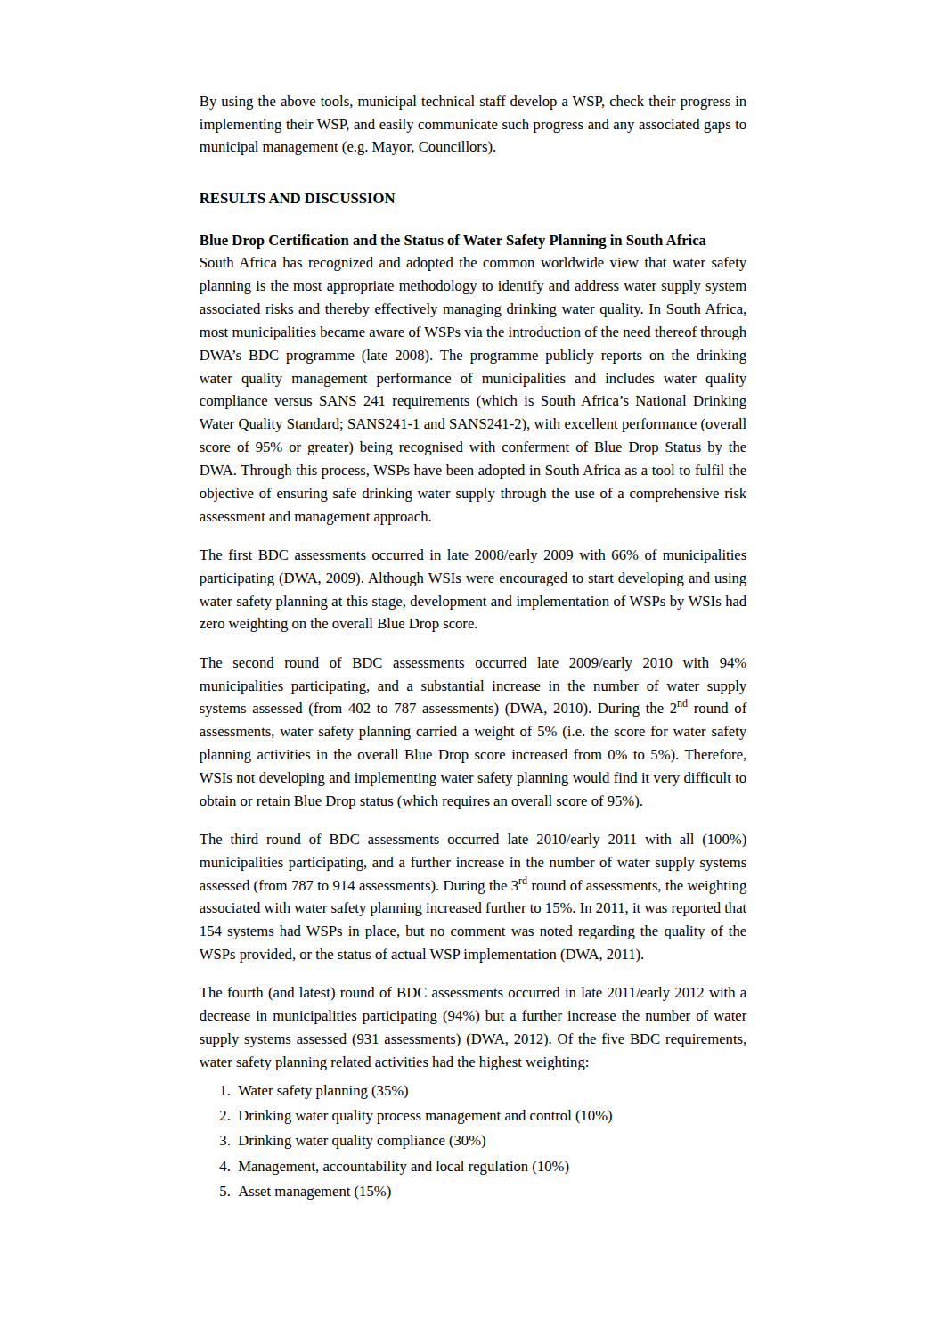By using the above tools, municipal technical staff develop a WSP, check their progress in implementing their WSP, and easily communicate such progress and any associated gaps to municipal management (e.g. Mayor, Councillors).
RESULTS AND DISCUSSION
Blue Drop Certification and the Status of Water Safety Planning in South Africa
South Africa has recognized and adopted the common worldwide view that water safety planning is the most appropriate methodology to identify and address water supply system associated risks and thereby effectively managing drinking water quality. In South Africa, most municipalities became aware of WSPs via the introduction of the need thereof through DWA’s BDC programme (late 2008). The programme publicly reports on the drinking water quality management performance of municipalities and includes water quality compliance versus SANS 241 requirements (which is South Africa’s National Drinking Water Quality Standard; SANS241-1 and SANS241-2), with excellent performance (overall score of 95% or greater) being recognised with conferment of Blue Drop Status by the DWA. Through this process, WSPs have been adopted in South Africa as a tool to fulfil the objective of ensuring safe drinking water supply through the use of a comprehensive risk assessment and management approach.
The first BDC assessments occurred in late 2008/early 2009 with 66% of municipalities participating (DWA, 2009). Although WSIs were encouraged to start developing and using water safety planning at this stage, development and implementation of WSPs by WSIs had zero weighting on the overall Blue Drop score.
The second round of BDC assessments occurred late 2009/early 2010 with 94% municipalities participating, and a substantial increase in the number of water supply systems assessed (from 402 to 787 assessments) (DWA, 2010). During the 2nd round of assessments, water safety planning carried a weight of 5% (i.e. the score for water safety planning activities in the overall Blue Drop score increased from 0% to 5%). Therefore, WSIs not developing and implementing water safety planning would find it very difficult to obtain or retain Blue Drop status (which requires an overall score of 95%).
The third round of BDC assessments occurred late 2010/early 2011 with all (100%) municipalities participating, and a further increase in the number of water supply systems assessed (from 787 to 914 assessments). During the 3rd round of assessments, the weighting associated with water safety planning increased further to 15%. In 2011, it was reported that 154 systems had WSPs in place, but no comment was noted regarding the quality of the WSPs provided, or the status of actual WSP implementation (DWA, 2011).
The fourth (and latest) round of BDC assessments occurred in late 2011/early 2012 with a decrease in municipalities participating (94%) but a further increase the number of water supply systems assessed (931 assessments) (DWA, 2012). Of the five BDC requirements, water safety planning related activities had the highest weighting:
Water safety planning (35%)
Drinking water quality process management and control (10%)
Drinking water quality compliance (30%)
Management, accountability and local regulation (10%)
Asset management (15%)